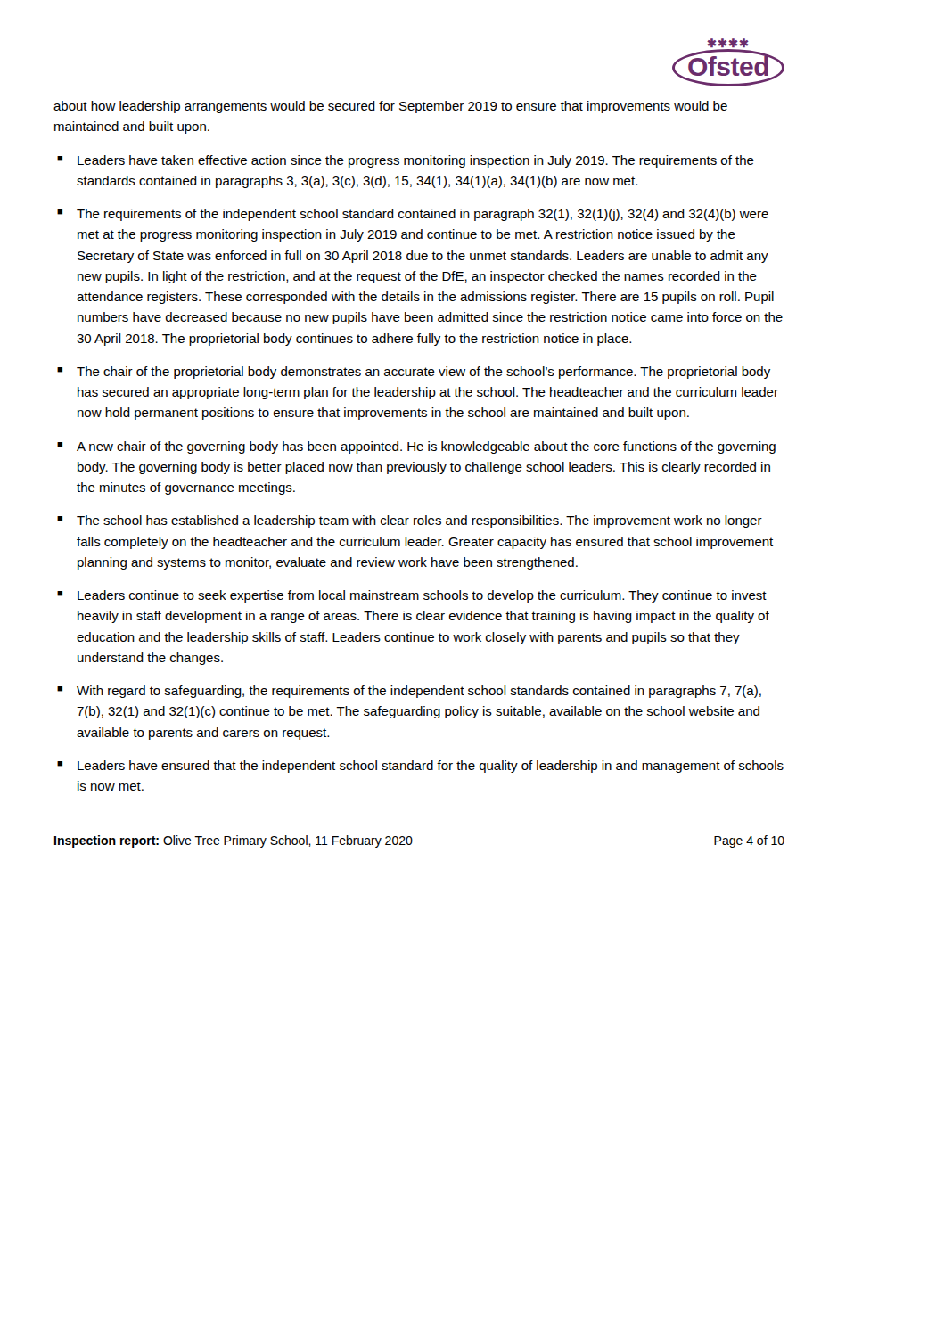✱✱✱✱
Ofsted
about how leadership arrangements would be secured for September 2019 to ensure that improvements would be maintained and built upon.
Leaders have taken effective action since the progress monitoring inspection in July 2019. The requirements of the standards contained in paragraphs 3, 3(a), 3(c), 3(d), 15, 34(1), 34(1)(a), 34(1)(b) are now met.
The requirements of the independent school standard contained in paragraph 32(1), 32(1)(j), 32(4) and 32(4)(b) were met at the progress monitoring inspection in July 2019 and continue to be met. A restriction notice issued by the Secretary of State was enforced in full on 30 April 2018 due to the unmet standards. Leaders are unable to admit any new pupils. In light of the restriction, and at the request of the DfE, an inspector checked the names recorded in the attendance registers. These corresponded with the details in the admissions register. There are 15 pupils on roll. Pupil numbers have decreased because no new pupils have been admitted since the restriction notice came into force on the 30 April 2018. The proprietorial body continues to adhere fully to the restriction notice in place.
The chair of the proprietorial body demonstrates an accurate view of the school’s performance. The proprietorial body has secured an appropriate long-term plan for the leadership at the school. The headteacher and the curriculum leader now hold permanent positions to ensure that improvements in the school are maintained and built upon.
A new chair of the governing body has been appointed. He is knowledgeable about the core functions of the governing body. The governing body is better placed now than previously to challenge school leaders. This is clearly recorded in the minutes of governance meetings.
The school has established a leadership team with clear roles and responsibilities. The improvement work no longer falls completely on the headteacher and the curriculum leader. Greater capacity has ensured that school improvement planning and systems to monitor, evaluate and review work have been strengthened.
Leaders continue to seek expertise from local mainstream schools to develop the curriculum. They continue to invest heavily in staff development in a range of areas. There is clear evidence that training is having impact in the quality of education and the leadership skills of staff. Leaders continue to work closely with parents and pupils so that they understand the changes.
With regard to safeguarding, the requirements of the independent school standards contained in paragraphs 7, 7(a), 7(b), 32(1) and 32(1)(c) continue to be met. The safeguarding policy is suitable, available on the school website and available to parents and carers on request.
Leaders have ensured that the independent school standard for the quality of leadership in and management of schools is now met.
Inspection report: Olive Tree Primary School, 11 February 2020 Page 4 of 10